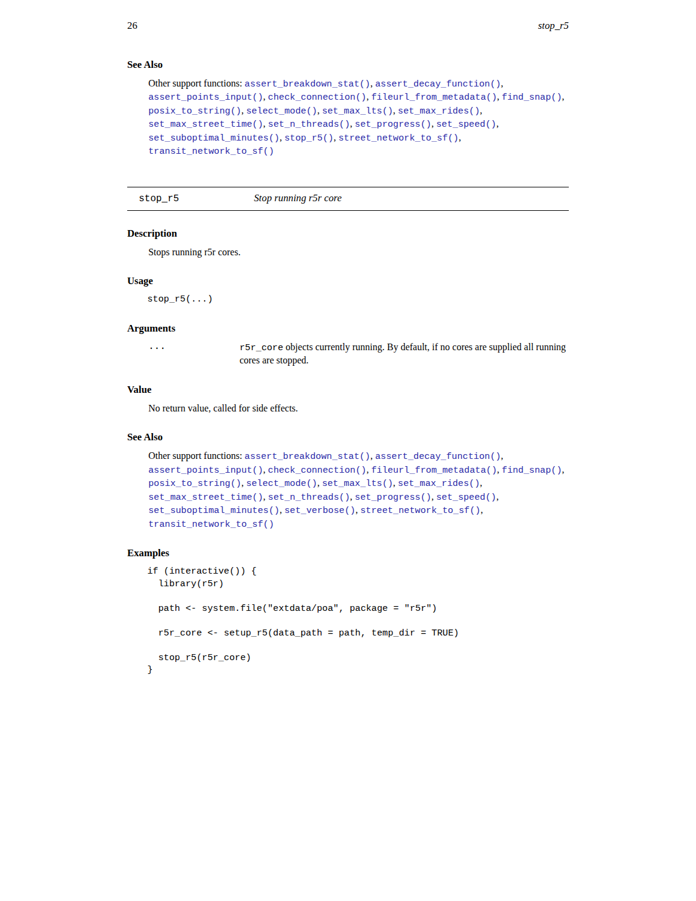26 stop_r5
See Also
Other support functions: assert_breakdown_stat(), assert_decay_function(), assert_points_input(), check_connection(), fileurl_from_metadata(), find_snap(), posix_to_string(), select_mode(), set_max_lts(), set_max_rides(), set_max_street_time(), set_n_threads(), set_progress(), set_speed(), set_suboptimal_minutes(), stop_r5(), street_network_to_sf(), transit_network_to_sf()
stop_r5 Stop running r5r core
Description
Stops running r5r cores.
Usage
stop_r5(...)
Arguments
...
r5r_core objects currently running. By default, if no cores are supplied all running cores are stopped.
Value
No return value, called for side effects.
See Also
Other support functions: assert_breakdown_stat(), assert_decay_function(), assert_points_input(), check_connection(), fileurl_from_metadata(), find_snap(), posix_to_string(), select_mode(), set_max_lts(), set_max_rides(), set_max_street_time(), set_n_threads(), set_progress(), set_speed(), set_suboptimal_minutes(), set_verbose(), street_network_to_sf(), transit_network_to_sf()
Examples
if (interactive()) {
  library(r5r)

  path <- system.file("extdata/poa", package = "r5r")

  r5r_core <- setup_r5(data_path = path, temp_dir = TRUE)

  stop_r5(r5r_core)
}